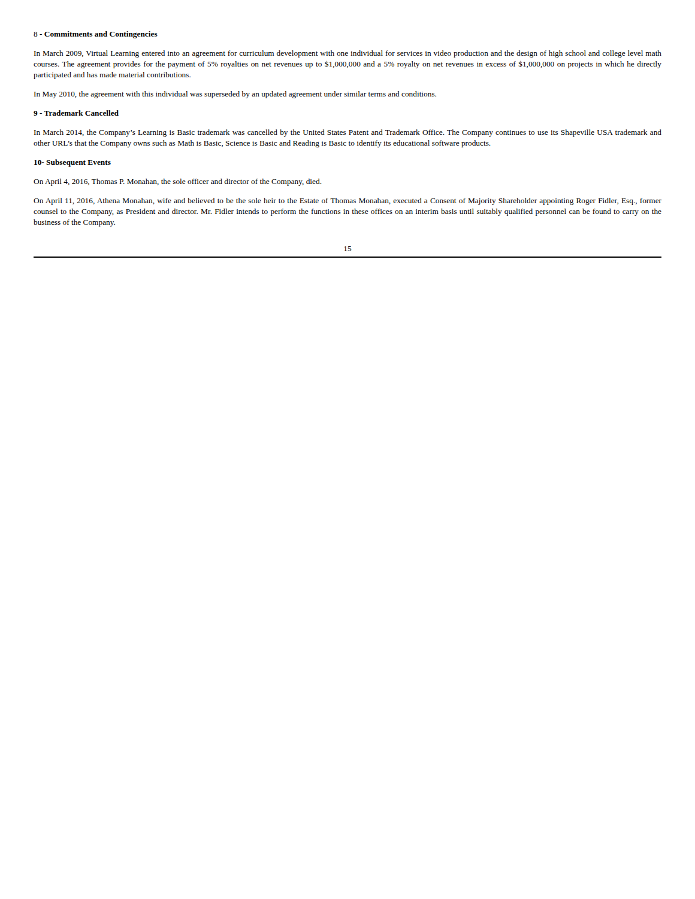8 - Commitments and Contingencies
In March 2009, Virtual Learning entered into an agreement for curriculum development with one individual for services in video production and the design of high school and college level math courses. The agreement provides for the payment of 5% royalties on net revenues up to $1,000,000 and a 5% royalty on net revenues in excess of $1,000,000 on projects in which he directly participated and has made material contributions.
In May 2010, the agreement with this individual was superseded by an updated agreement under similar terms and conditions.
9 - Trademark Cancelled
In March 2014, the Company’s Learning is Basic trademark was cancelled by the United States Patent and Trademark Office. The Company continues to use its Shapeville USA trademark and other URL’s that the Company owns such as Math is Basic, Science is Basic and Reading is Basic to identify its educational software products.
10- Subsequent Events
On April 4, 2016, Thomas P. Monahan, the sole officer and director of the Company, died.
On April 11, 2016, Athena Monahan, wife and believed to be the sole heir to the Estate of Thomas Monahan, executed a Consent of Majority Shareholder appointing Roger Fidler, Esq., former counsel to the Company, as President and director. Mr. Fidler intends to perform the functions in these offices on an interim basis until suitably qualified personnel can be found to carry on the business of the Company.
15